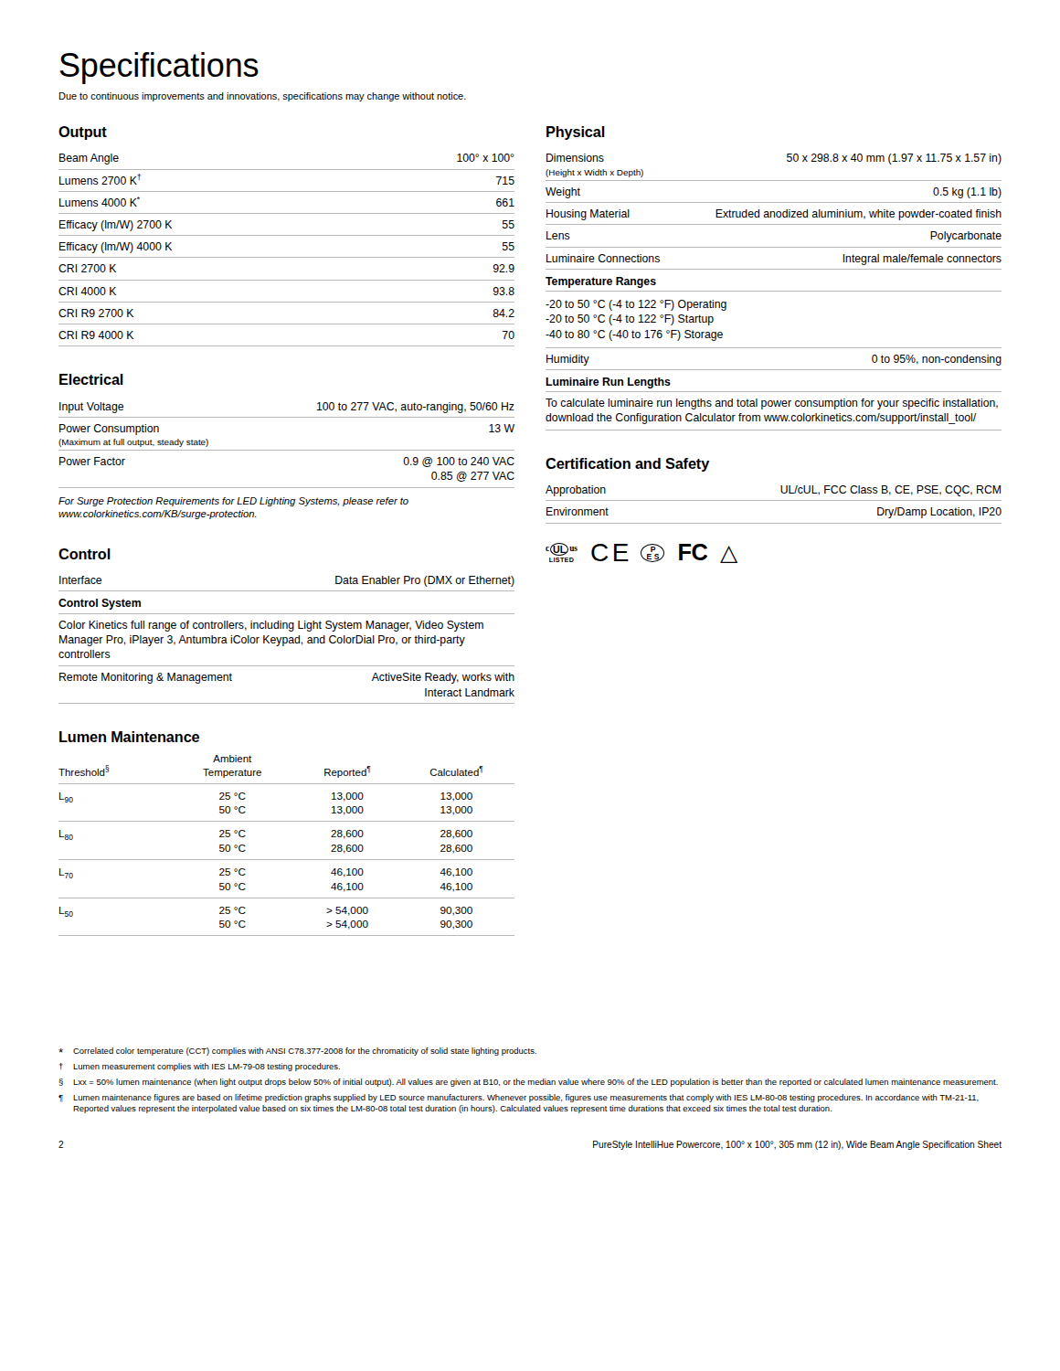Specifications
Due to continuous improvements and innovations, specifications may change without notice.
Output
| Beam Angle | 100° x 100° |
| Lumens 2700 K † | 715 |
| Lumens 4000 K * | 661 |
| Efficacy (lm/W) 2700 K | 55 |
| Efficacy (lm/W) 4000 K | 55 |
| CRI 2700 K | 92.9 |
| CRI 4000 K | 93.8 |
| CRI R9 2700 K | 84.2 |
| CRI R9 4000 K | 70 |
Electrical
| Input Voltage | 100 to 277 VAC, auto-ranging, 50/60 Hz |
| Power Consumption (Maximum at full output, steady state) | 13 W |
| Power Factor | 0.9 @ 100 to 240 VAC 0.85 @ 277 VAC |
For Surge Protection Requirements for LED Lighting Systems, please refer to www.colorkinetics.com/KB/surge-protection.
Control
| Interface | Data Enabler Pro (DMX or Ethernet) |
Control System
Color Kinetics full range of controllers, including Light System Manager, Video System Manager Pro, iPlayer 3, Antumbra iColor Keypad, and ColorDial Pro, or third-party controllers
| Remote Monitoring & Management | ActiveSite Ready, works with Interact Landmark |
Lumen Maintenance
| Threshold § | Ambient Temperature | Reported ¶ | Calculated ¶ |
| --- | --- | --- | --- |
| L 90 | 25 °C 50 °C | 13,000 13,000 | 13,000 13,000 |
| L 80 | 25 °C 50 °C | 28,600 28,600 | 28,600 28,600 |
| L 70 | 25 °C 50 °C | 46,100 46,100 | 46,100 46,100 |
| L 50 | 25 °C 50 °C | > 54,000 > 54,000 | 90,300 90,300 |
Physical
| Dimensions (Height x Width x Depth) | 50 x 298.8 x 40 mm (1.97 x 11.75 x 1.57 in) |
| Weight | 0.5 kg (1.1 lb) |
| Housing Material | Extruded anodized aluminium, white powder-coated finish |
| Lens | Polycarbonate |
| Luminaire Connections | Integral male/female connectors |
Temperature Ranges
-20 to 50 °C (-4 to 122 °F) Operating
-20 to 50 °C (-4 to 122 °F) Startup
-40 to 80 °C (-40 to 176 °F) Storage
| Humidity | 0 to 95%, non-condensing |
Luminaire Run Lengths
To calculate luminaire run lengths and total power consumption for your specific installation, download the Configuration Calculator from www.colorkinetics.com/support/install_tool/
Certification and Safety
| Approbation | UL/cUL, FCC Class B, CE, PSE, CQC, RCM |
| Environment | Dry/Damp Location, IP20 |
cULus LISTED C E P
E S FC △
*Correlated color temperature (CCT) complies with ANSI C78.377-2008 for the chromaticity of solid state lighting products.
†Lumen measurement complies with IES LM-79-08 testing procedures.
§Lxx = 50% lumen maintenance (when light output drops below 50% of initial output). All values are given at B10, or the median value where 90% of the LED population is better than the reported or calculated lumen maintenance measurement.
¶Lumen maintenance figures are based on lifetime prediction graphs supplied by LED source manufacturers. Whenever possible, figures use measurements that comply with IES LM-80-08 testing procedures. In accordance with TM-21-11, Reported values represent the interpolated value based on six times the LM-80-08 total test duration (in hours). Calculated values represent time durations that exceed six times the total test duration.
2 PureStyle IntelliHue Powercore, 100° x 100°, 305 mm (12 in), Wide Beam Angle Specification Sheet